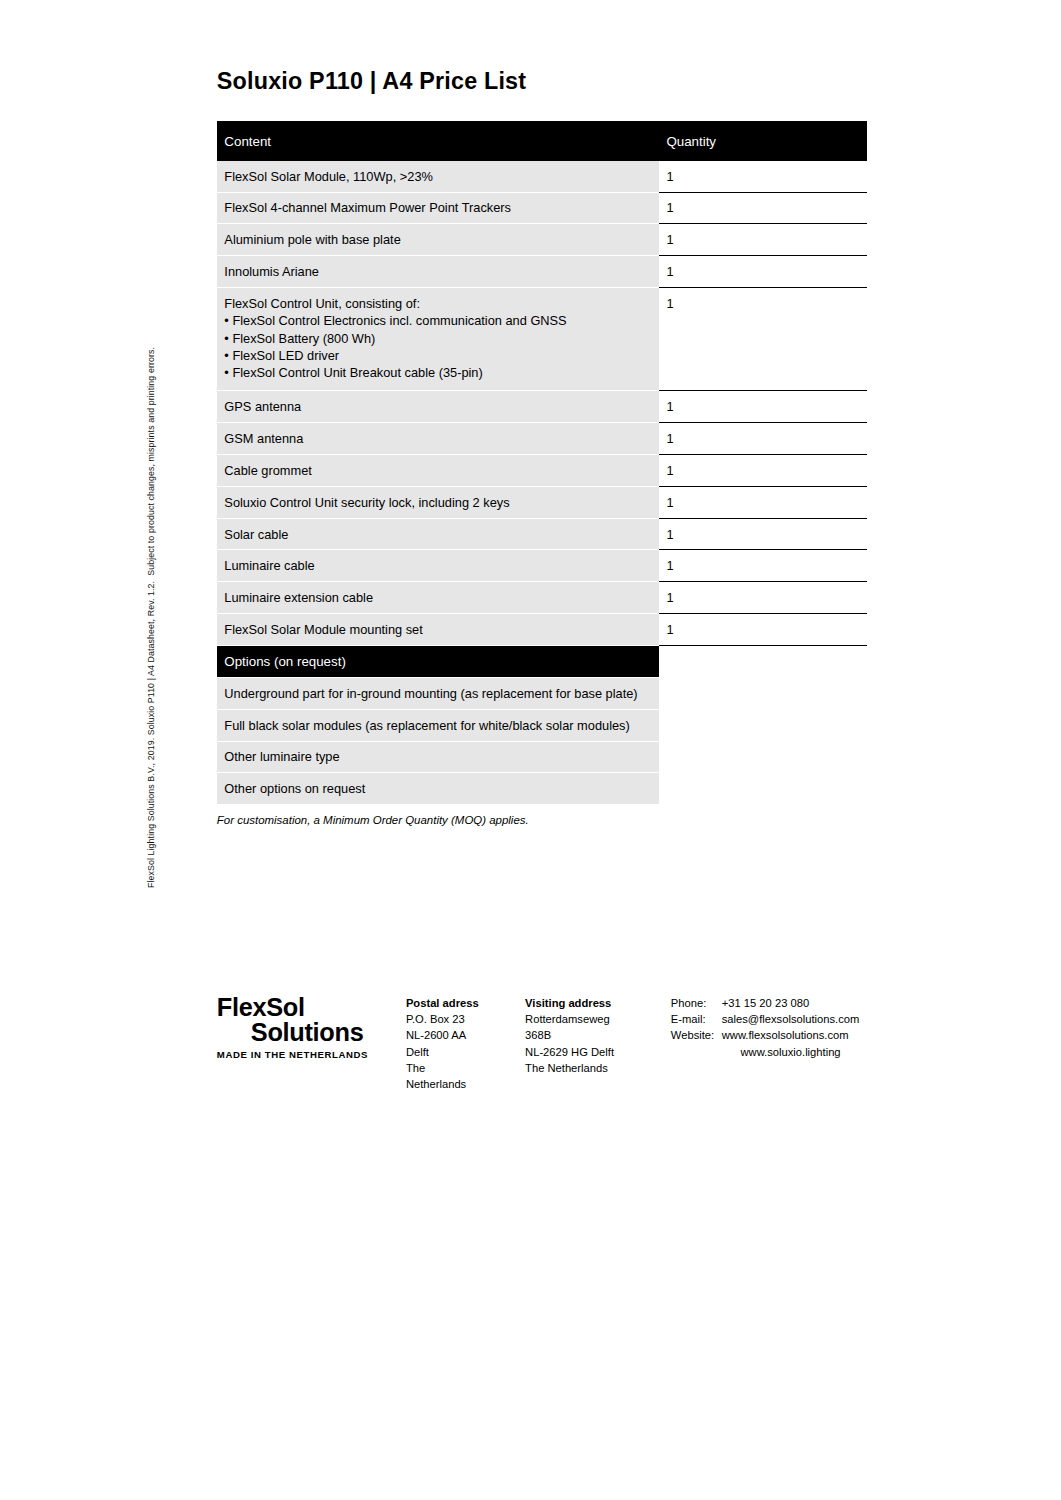FlexSol Lighting Solutions B.V., 2019. Soluxio P110 | A4 Datasheet, Rev. 1.2. Subject to product changes, misprints and printing errors.
Soluxio P110 | A4 Price List
| Content | Quantity |
| --- | --- |
| FlexSol Solar Module, 110Wp, >23% | 1 |
| FlexSol 4-channel Maximum Power Point Trackers | 1 |
| Aluminium pole with base plate | 1 |
| Innolumis Ariane | 1 |
| FlexSol Control Unit, consisting of: • FlexSol Control Electronics incl. communication and GNSS • FlexSol Battery (800 Wh) • FlexSol LED driver • FlexSol Control Unit Breakout cable (35-pin) | 1 |
| GPS antenna | 1 |
| GSM antenna | 1 |
| Cable grommet | 1 |
| Soluxio Control Unit security lock, including 2 keys | 1 |
| Solar cable | 1 |
| Luminaire cable | 1 |
| Luminaire extension cable | 1 |
| FlexSol Solar Module mounting set | 1 |
| Options (on request) | |
| Underground part for in-ground mounting (as replacement for base plate) | |
| Full black solar modules (as replacement for white/black solar modules) | |
| Other luminaire type | |
| Other options on request | |
For customisation, a Minimum Order Quantity (MOQ) applies.
FlexSol Solutions
MADE IN THE NETHERLANDS
Postal adress
P.O. Box 23
NL-2600 AA Delft
The Netherlands
Visiting address
Rotterdamseweg 368B
NL-2629 HG Delft
The Netherlands
| Phone: | +31 15 20 23 080 |
| E-mail: | sales@flexsolsolutions.com |
| Website: | www.flexsolsolutions.com |
| | www.soluxio.lighting |